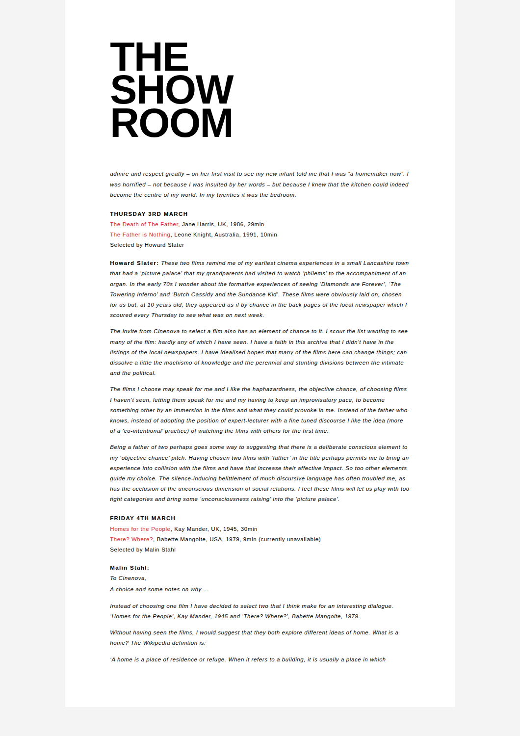The Show Room
admire and respect greatly – on her first visit to see my new infant told me that I was “a homemaker now”. I was horrified – not because I was insulted by her words – but because I knew that the kitchen could indeed become the centre of my world. In my twenties it was the bedroom.
Thursday 3rd March
The Death of The Father, Jane Harris, UK, 1986, 29min
The Father is Nothing, Leone Knight, Australia, 1991, 10min
Selected by Howard Slater
Howard Slater: These two films remind me of my earliest cinema experiences in a small Lancashire town that had a ‘picture palace’ that my grandparents had visited to watch ‘philems’ to the accompaniment of an organ. In the early 70s I wonder about the formative experiences of seeing ‘Diamonds are Forever’, ‘The Towering Inferno’ and ‘Butch Cassidy and the Sundance Kid’. These films were obviously laid on, chosen for us but, at 10 years old, they appeared as if by chance in the back pages of the local newspaper which I scoured every Thursday to see what was on next week.
The invite from Cinenova to select a film also has an element of chance to it. I scour the list wanting to see many of the film: hardly any of which I have seen. I have a faith in this archive that I didn’t have in the listings of the local newspapers. I have idealised hopes that many of the films here can change things; can dissolve a little the machismo of knowledge and the perennial and stunting divisions between the intimate and the political.
The films I choose may speak for me and I like the haphazardness, the objective chance, of choosing films I haven’t seen, letting them speak for me and my having to keep an improvisatory pace, to become something other by an immersion in the films and what they could provoke in me. Instead of the father-who-knows, instead of adopting the position of expert-lecturer with a fine tuned discourse I like the idea (more of a ‘co-intentional’ practice) of watching the films with others for the first time.
Being a father of two perhaps goes some way to suggesting that there is a deliberate conscious element to my ‘objective chance’ pitch. Having chosen two films with ‘father’ in the title perhaps permits me to bring an experience into collision with the films and have that increase their affective impact. So too other elements guide my choice. The silence-inducing belittlement of much discursive language has often troubled me, as has the occlusion of the unconscious dimension of social relations. I feel these films will let us play with too tight categories and bring some ‘unconsciousness raising’ into the ‘picture palace’.
Friday 4th March
Homes for the People, Kay Mander, UK, 1945, 30min
There? Where?, Babette Mangolte, USA, 1979, 9min (currently unavailable)
Selected by Malin Stahl
Malin Stahl:
To Cinenova,
A choice and some notes on why ...
Instead of choosing one film I have decided to select two that I think make for an interesting dialogue. ‘Homes for the People’, Kay Mander, 1945 and ‘There? Where?’, Babette Mangolte, 1979.
Without having seen the films, I would suggest that they both explore different ideas of home. What is a home? The Wikipedia definition is:
‘A home is a place of residence or refuge. When it refers to a building, it is usually a place in which